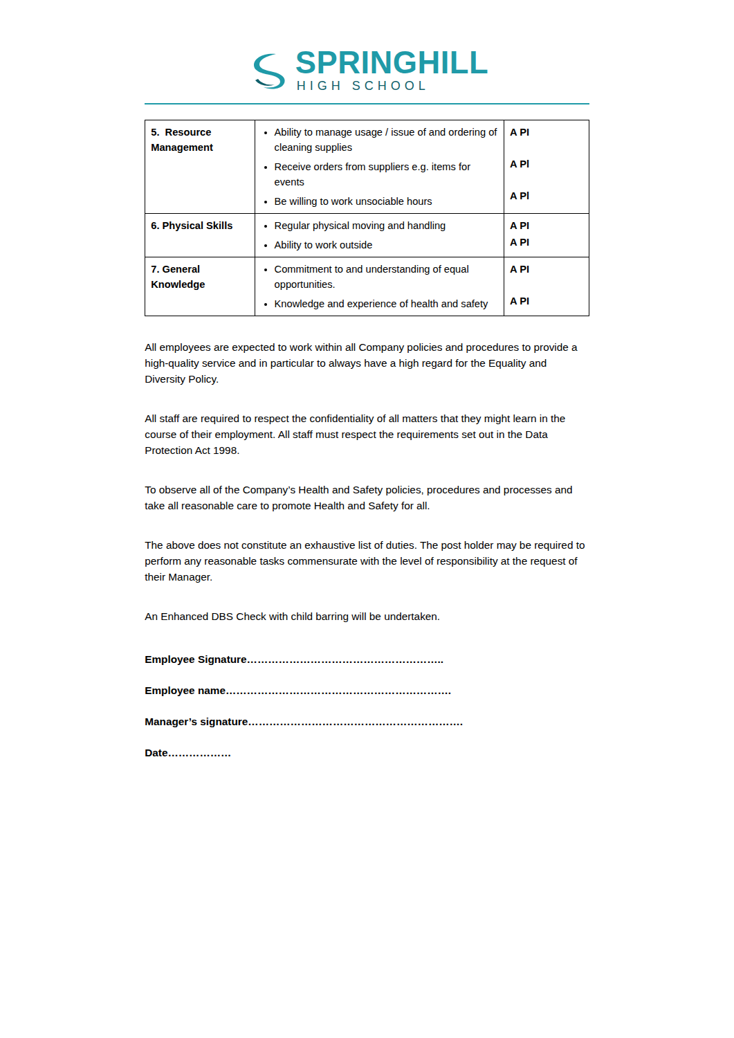SPRINGHILL
HIGH SCHOOL
| 5. Resource Management | Ability to manage usage / issue of and ordering of cleaning supplies Receive orders from suppliers e.g. items for events Be willing to work unsociable hours | A PI A Pl A Pl |
| 6. Physical Skills | Regular physical moving and handling Ability to work outside | A PI A PI |
| 7. General Knowledge | Commitment to and understanding of equal opportunities. Knowledge and experience of health and safety | A PI A PI |
All employees are expected to work within all Company policies and procedures to provide a high-quality service and in particular to always have a high regard for the Equality and Diversity Policy.
All staff are required to respect the confidentiality of all matters that they might learn in the course of their employment. All staff must respect the requirements set out in the Data Protection Act 1998.
To observe all of the Company’s Health and Safety policies, procedures and processes and take all reasonable care to promote Health and Safety for all.
The above does not constitute an exhaustive list of duties. The post holder may be required to perform any reasonable tasks commensurate with the level of responsibility at the request of their Manager.
An Enhanced DBS Check with child barring will be undertaken.
Employee Signature………………………………………………..
Employee name……………………………………………………….
Manager’s signature…………………………………………………….
Date………………